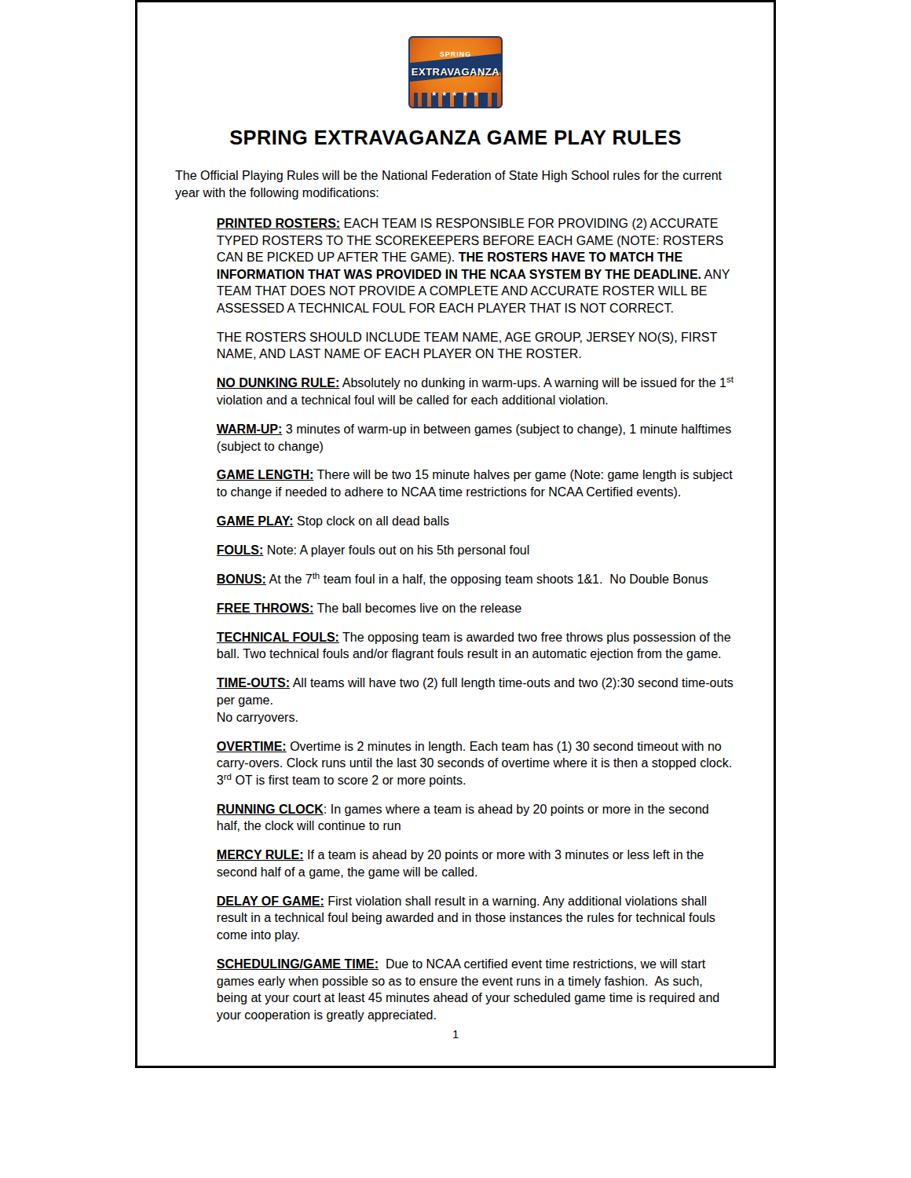SPRING
EXTRAVAGANZA
★ ★ ★ ★ ★
SPRING EXTRAVAGANZA GAME PLAY RULES
The Official Playing Rules will be the National Federation of State High School rules for the current year with the following modifications:
PRINTED ROSTERS: EACH TEAM IS RESPONSIBLE FOR PROVIDING (2) ACCURATE TYPED ROSTERS TO THE SCOREKEEPERS BEFORE EACH GAME (NOTE: ROSTERS CAN BE PICKED UP AFTER THE GAME). THE ROSTERS HAVE TO MATCH THE INFORMATION THAT WAS PROVIDED IN THE NCAA SYSTEM BY THE DEADLINE. ANY TEAM THAT DOES NOT PROVIDE A COMPLETE AND ACCURATE ROSTER WILL BE ASSESSED A TECHNICAL FOUL FOR EACH PLAYER THAT IS NOT CORRECT.
THE ROSTERS SHOULD INCLUDE TEAM NAME, AGE GROUP, JERSEY NO(S), FIRST NAME, AND LAST NAME OF EACH PLAYER ON THE ROSTER.
NO DUNKING RULE: Absolutely no dunking in warm-ups. A warning will be issued for the 1st violation and a technical foul will be called for each additional violation.
WARM-UP: 3 minutes of warm-up in between games (subject to change), 1 minute halftimes (subject to change)
GAME LENGTH: There will be two 15 minute halves per game (Note: game length is subject to change if needed to adhere to NCAA time restrictions for NCAA Certified events).
GAME PLAY: Stop clock on all dead balls
FOULS: Note: A player fouls out on his 5th personal foul
BONUS: At the 7th team foul in a half, the opposing team shoots 1&1. No Double Bonus
FREE THROWS: The ball becomes live on the release
TECHNICAL FOULS: The opposing team is awarded two free throws plus possession of the ball. Two technical fouls and/or flagrant fouls result in an automatic ejection from the game.
TIME-OUTS: All teams will have two (2) full length time-outs and two (2):30 second time-outs per game.
No carryovers.
OVERTIME: Overtime is 2 minutes in length. Each team has (1) 30 second timeout with no carry-overs. Clock runs until the last 30 seconds of overtime where it is then a stopped clock. 3rd OT is first team to score 2 or more points.
RUNNING CLOCK: In games where a team is ahead by 20 points or more in the second half, the clock will continue to run
MERCY RULE: If a team is ahead by 20 points or more with 3 minutes or less left in the second half of a game, the game will be called.
DELAY OF GAME: First violation shall result in a warning. Any additional violations shall result in a technical foul being awarded and in those instances the rules for technical fouls come into play.
SCHEDULING/GAME TIME: Due to NCAA certified event time restrictions, we will start games early when possible so as to ensure the event runs in a timely fashion. As such, being at your court at least 45 minutes ahead of your scheduled game time is required and your cooperation is greatly appreciated.
1